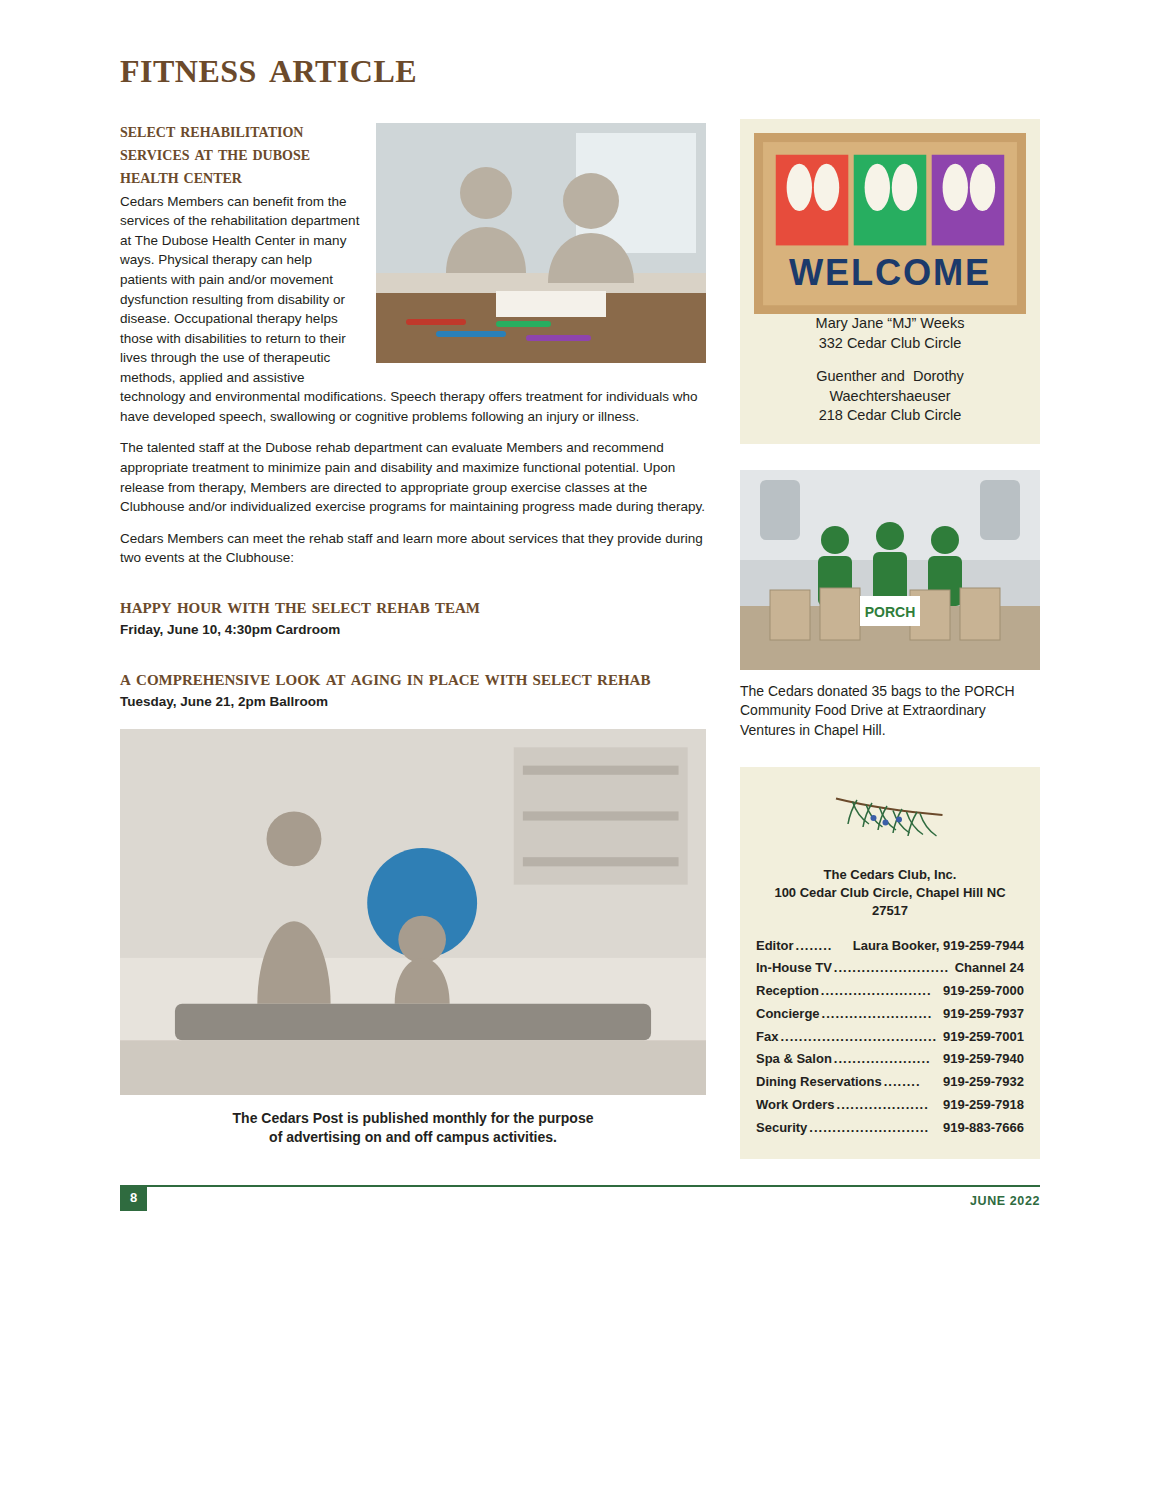Fitness article
Select Rehabilitation Services at The Dubose Health Center
Cedars Members can benefit from the services of the rehabilitation department at The Dubose Health Center in many ways. Physical therapy can help patients with pain and/or movement dysfunction resulting from disability or disease. Occupational therapy helps those with disabilities to return to their lives through the use of therapeutic methods, applied and assistive technology and environmental modifications. Speech therapy offers treatment for individuals who have developed speech, swallowing or cognitive problems following an injury or illness.
The talented staff at the Dubose rehab department can evaluate Members and recommend appropriate treatment to minimize pain and disability and maximize functional potential. Upon release from therapy, Members are directed to appropriate group exercise classes at the Clubhouse and/or individualized exercise programs for maintaining progress made during therapy.
Cedars Members can meet the rehab staff and learn more about services that they provide during two events at the Clubhouse:
Happy Hour with the Select Rehab Team
Friday, June 10, 4:30pm Cardroom
A Comprehensive Look at Aging in Place with Select Rehab
Tuesday, June 21, 2pm Ballroom
The Cedars Post is published monthly for the purpose
of advertising on and off campus activities.
WELCOME
Mary Jane “MJ” Weeks
332 Cedar Club Circle
Guenther and Dorothy
Waechtershaeuser
218 Cedar Club Circle
PORCH
The Cedars donated 35 bags to the PORCH Community Food Drive at Extraordinary Ventures in Chapel Hill.
The Cedars Club, Inc.
100 Cedar Club Circle, Chapel Hill NC 27517
Editor........ Laura Booker, 919-259-7944
In-House TV......................... Channel 24
Reception........................ 919-259-7000
Concierge........................ 919-259-7937
Fax.................................. 919-259-7001
Spa & Salon..................... 919-259-7940
Dining Reservations........ 919-259-7932
Work Orders.................... 919-259-7918
Security.......................... 919-883-7666
8 June 2022